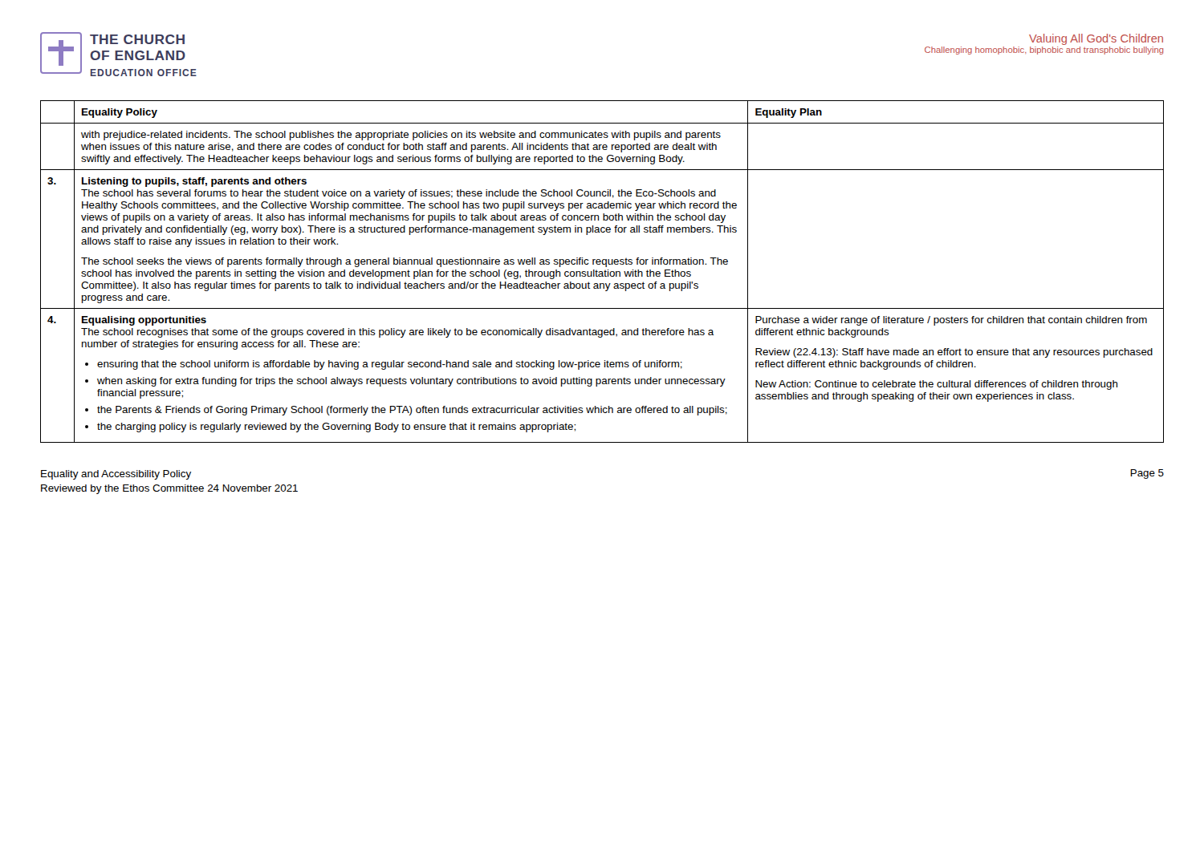THE CHURCH
OF ENGLAND
EDUCATION OFFICE
Valuing All God's Children
Challenging homophobic, biphobic and transphobic bullying
| | Equality Policy | Equality Plan |
| --- | --- | --- |
| | with prejudice-related incidents. The school publishes the appropriate policies on its website and communicates with pupils and parents when issues of this nature arise, and there are codes of conduct for both staff and parents. All incidents that are reported are dealt with swiftly and effectively. The Headteacher keeps behaviour logs and serious forms of bullying are reported to the Governing Body. | |
| 3. | Listening to pupils, staff, parents and others The school has several forums to hear the student voice on a variety of issues; these include the School Council, the Eco-Schools and Healthy Schools committees, and the Collective Worship committee. The school has two pupil surveys per academic year which record the views of pupils on a variety of areas. It also has informal mechanisms for pupils to talk about areas of concern both within the school day and privately and confidentially (eg, worry box). There is a structured performance-management system in place for all staff members. This allows staff to raise any issues in relation to their work. The school seeks the views of parents formally through a general biannual questionnaire as well as specific requests for information. The school has involved the parents in setting the vision and development plan for the school (eg, through consultation with the Ethos Committee). It also has regular times for parents to talk to individual teachers and/or the Headteacher about any aspect of a pupil's progress and care. | |
| 4. | Equalising opportunities The school recognises that some of the groups covered in this policy are likely to be economically disadvantaged, and therefore has a number of strategies for ensuring access for all. These are: ensuring that the school uniform is affordable by having a regular second-hand sale and stocking low-price items of uniform; when asking for extra funding for trips the school always requests voluntary contributions to avoid putting parents under unnecessary financial pressure; the Parents & Friends of Goring Primary School (formerly the PTA) often funds extracurricular activities which are offered to all pupils; the charging policy is regularly reviewed by the Governing Body to ensure that it remains appropriate; | Purchase a wider range of literature / posters for children that contain children from different ethnic backgrounds Review (22.4.13): Staff have made an effort to ensure that any resources purchased reflect different ethnic backgrounds of children. New Action: Continue to celebrate the cultural differences of children through assemblies and through speaking of their own experiences in class. |
Equality and Accessibility Policy
Reviewed by the Ethos Committee 24 November 2021
Page 5